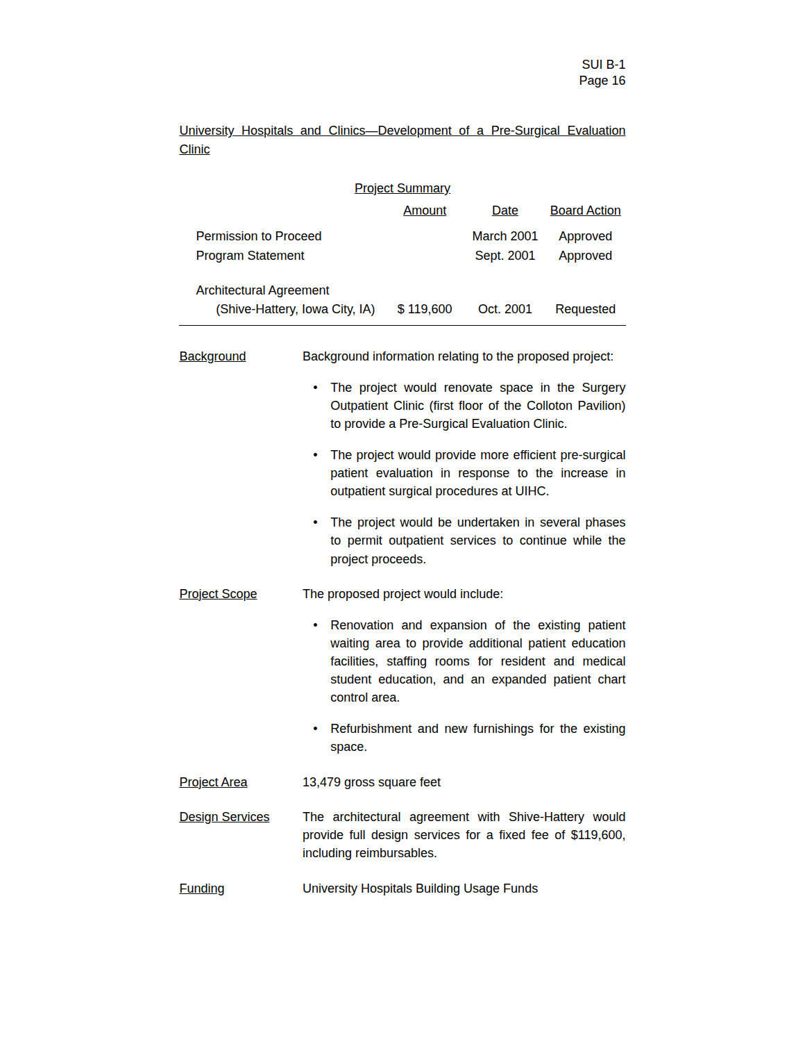SUI B-1
Page 16
University Hospitals and Clinics—Development of a Pre-Surgical Evaluation Clinic
Project Summary
| | Amount | Date | Board Action |
| --- | --- | --- | --- |
| Permission to Proceed | | March 2001 | Approved |
| Program Statement | | Sept. 2001 | Approved |
| Architectural Agreement | | | |
| (Shive-Hattery, Iowa City, IA) | $ 119,600 | Oct. 2001 | Requested |
Background
Background information relating to the proposed project:
The project would renovate space in the Surgery Outpatient Clinic (first floor of the Colloton Pavilion) to provide a Pre-Surgical Evaluation Clinic.
The project would provide more efficient pre-surgical patient evaluation in response to the increase in outpatient surgical procedures at UIHC.
The project would be undertaken in several phases to permit outpatient services to continue while the project proceeds.
Project Scope
The proposed project would include:
Renovation and expansion of the existing patient waiting area to provide additional patient education facilities, staffing rooms for resident and medical student education, and an expanded patient chart control area.
Refurbishment and new furnishings for the existing space.
Project Area
13,479 gross square feet
Design Services
The architectural agreement with Shive-Hattery would provide full design services for a fixed fee of $119,600, including reimbursables.
Funding
University Hospitals Building Usage Funds